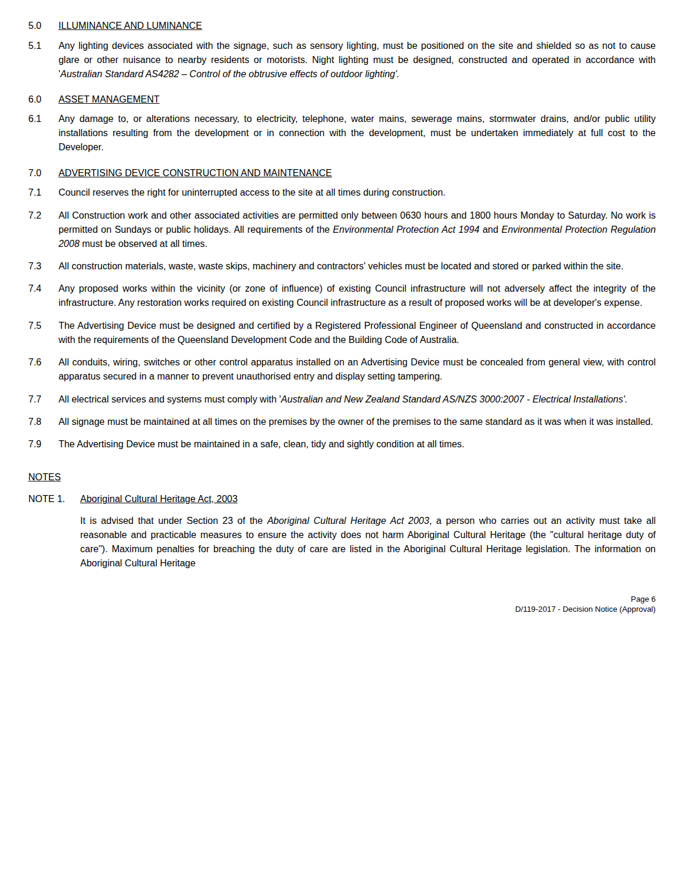5.0 ILLUMINANCE AND LUMINANCE
5.1 Any lighting devices associated with the signage, such as sensory lighting, must be positioned on the site and shielded so as not to cause glare or other nuisance to nearby residents or motorists. Night lighting must be designed, constructed and operated in accordance with 'Australian Standard AS4282 – Control of the obtrusive effects of outdoor lighting'.
6.0 ASSET MANAGEMENT
6.1 Any damage to, or alterations necessary, to electricity, telephone, water mains, sewerage mains, stormwater drains, and/or public utility installations resulting from the development or in connection with the development, must be undertaken immediately at full cost to the Developer.
7.0 ADVERTISING DEVICE CONSTRUCTION AND MAINTENANCE
7.1 Council reserves the right for uninterrupted access to the site at all times during construction.
7.2 All Construction work and other associated activities are permitted only between 0630 hours and 1800 hours Monday to Saturday. No work is permitted on Sundays or public holidays. All requirements of the Environmental Protection Act 1994 and Environmental Protection Regulation 2008 must be observed at all times.
7.3 All construction materials, waste, waste skips, machinery and contractors' vehicles must be located and stored or parked within the site.
7.4 Any proposed works within the vicinity (or zone of influence) of existing Council infrastructure will not adversely affect the integrity of the infrastructure. Any restoration works required on existing Council infrastructure as a result of proposed works will be at developer's expense.
7.5 The Advertising Device must be designed and certified by a Registered Professional Engineer of Queensland and constructed in accordance with the requirements of the Queensland Development Code and the Building Code of Australia.
7.6 All conduits, wiring, switches or other control apparatus installed on an Advertising Device must be concealed from general view, with control apparatus secured in a manner to prevent unauthorised entry and display setting tampering.
7.7 All electrical services and systems must comply with 'Australian and New Zealand Standard AS/NZS 3000:2007 - Electrical Installations'.
7.8 All signage must be maintained at all times on the premises by the owner of the premises to the same standard as it was when it was installed.
7.9 The Advertising Device must be maintained in a safe, clean, tidy and sightly condition at all times.
NOTES
NOTE 1. Aboriginal Cultural Heritage Act, 2003
It is advised that under Section 23 of the Aboriginal Cultural Heritage Act 2003, a person who carries out an activity must take all reasonable and practicable measures to ensure the activity does not harm Aboriginal Cultural Heritage (the "cultural heritage duty of care"). Maximum penalties for breaching the duty of care are listed in the Aboriginal Cultural Heritage legislation. The information on Aboriginal Cultural Heritage
Page 6
D/119-2017 - Decision Notice (Approval)